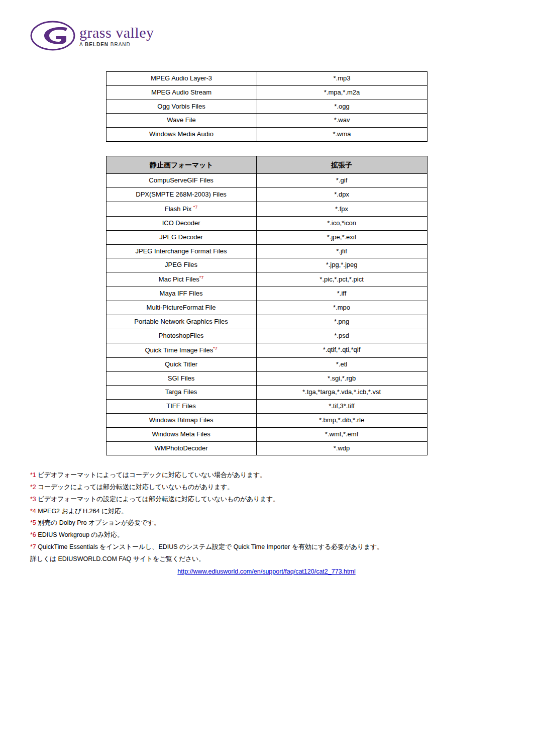grass valley
A BELDEN BRAND
| MPEG Audio Layer-3 | *.mp3 |
| MPEG Audio Stream | *.mpa,*.m2a |
| Ogg Vorbis Files | *.ogg |
| Wave File | *.wav |
| Windows Media Audio | *.wma |
| 静止画フォーマット | 拡張子 |
| --- | --- |
| CompuServeGIF Files | *.gif |
| DPX(SMPTE 268M-2003) Files | *.dpx |
| Flash Pix *7 | *.fpx |
| ICO Decoder | *.ico,*icon |
| JPEG Decoder | *.jpe,*.exif |
| JPEG Interchange Format Files | *.jfif |
| JPEG Files | *.jpg,*.jpeg |
| Mac Pict Files *7 | *.pic,*.pct,*.pict |
| Maya IFF Files | *.iff |
| Multi-PictureFormat File | *.mpo |
| Portable Network Graphics Files | *.png |
| PhotoshopFiles | *.psd |
| Quick Time Image Files *7 | *.qtif,*.qti,*qif |
| Quick Titler | *.etl |
| SGI Files | *.sgi,*.rgb |
| Targa Files | *.tga,*targa,*.vda,*.icb,*.vst |
| TIFF Files | *.tif,3*.tiff |
| Windows Bitmap Files | *.bmp,*.dib,*.rle |
| Windows Meta Files | *.wmf,*.emf |
| WMPhotoDecoder | *.wdp |
*1 ビデオフォーマットによってはコーデックに対応していない場合があります。
*2 コーデックによっては部分転送に対応していないものがあります。
*3 ビデオフォーマットの設定によっては部分転送に対応していないものがあります。
*4 MPEG2 および H.264 に対応。
*5 別売の Dolby Pro オプションが必要です。
*6 EDIUS Workgroup のみ対応。
*7 QuickTime Essentials をインストールし、EDIUS のシステム設定で Quick Time Importer を有効にする必要があります。
詳しくは EDIUSWORLD.COM FAQ サイトをご覧ください。
http://www.ediusworld.com/en/support/faq/cat120/cat2_773.html